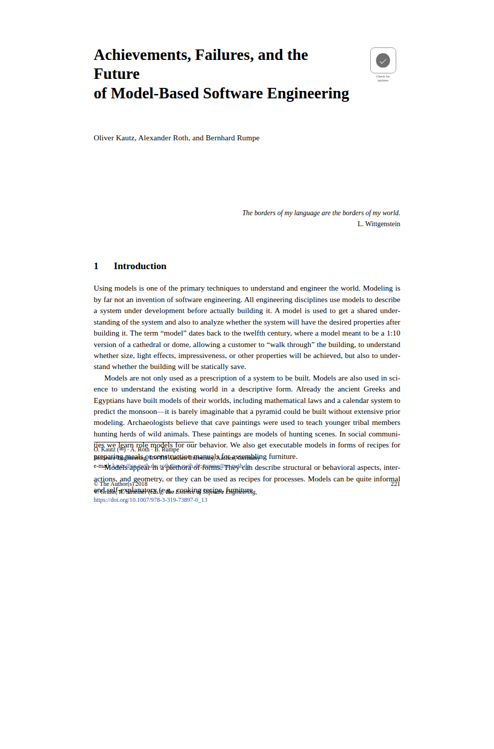Achievements, Failures, and the Future
of Model-Based Software Engineering
Check for updates
Oliver Kautz, Alexander Roth, and Bernhard Rumpe
The borders of my language are the borders of my world. L. Wittgenstein
1 Introduction
Using models is one of the primary techniques to understand and engineer the world. Modeling is by far not an invention of software engineering. All engineering disciplines use models to describe a system under development before actually building it. A model is used to get a shared understanding of the system and also to analyze whether the system will have the desired properties after building it. The term “model” dates back to the twelfth century, where a model meant to be a 1:10 version of a cathedral or dome, allowing a customer to “walk through” the building, to understand whether size, light effects, impressiveness, or other properties will be achieved, but also to understand whether the building will be statically save.
Models are not only used as a prescription of a system to be built. Models are also used in science to understand the existing world in a descriptive form. Already the ancient Greeks and Egyptians have built models of their worlds, including mathematical laws and a calendar system to predict the monsoon—it is barely imaginable that a pyramid could be built without extensive prior modeling. Archaeologists believe that cave paintings were used to teach younger tribal members hunting herds of wild animals. These paintings are models of hunting scenes. In social communities we learn role models for our behavior. We also get executable models in forms of recipes for preparing meals or construction manuals for assembling furniture.
Models appear in a plethora of forms. They can describe structural or behavioral aspects, interactions, and geometry, or they can be used as recipes for processes. Models can be quite informal and self-explanatory (e.g., cooking recipe, furniture
O. Kautz (✉) · A. Roth · B. Rumpe
Software Engineering, RWTH Aachen University, Aachen, Germany
e-mail: kautz@se-rwth.de; roth@se-rwth.de; rumpe@se-rwth.de
221 © The Author(s) 2018
V. Gruhn, R. Striemer (eds.), The Essence of Software Engineering,
https://doi.org/10.1007/978-3-319-73897-0_13